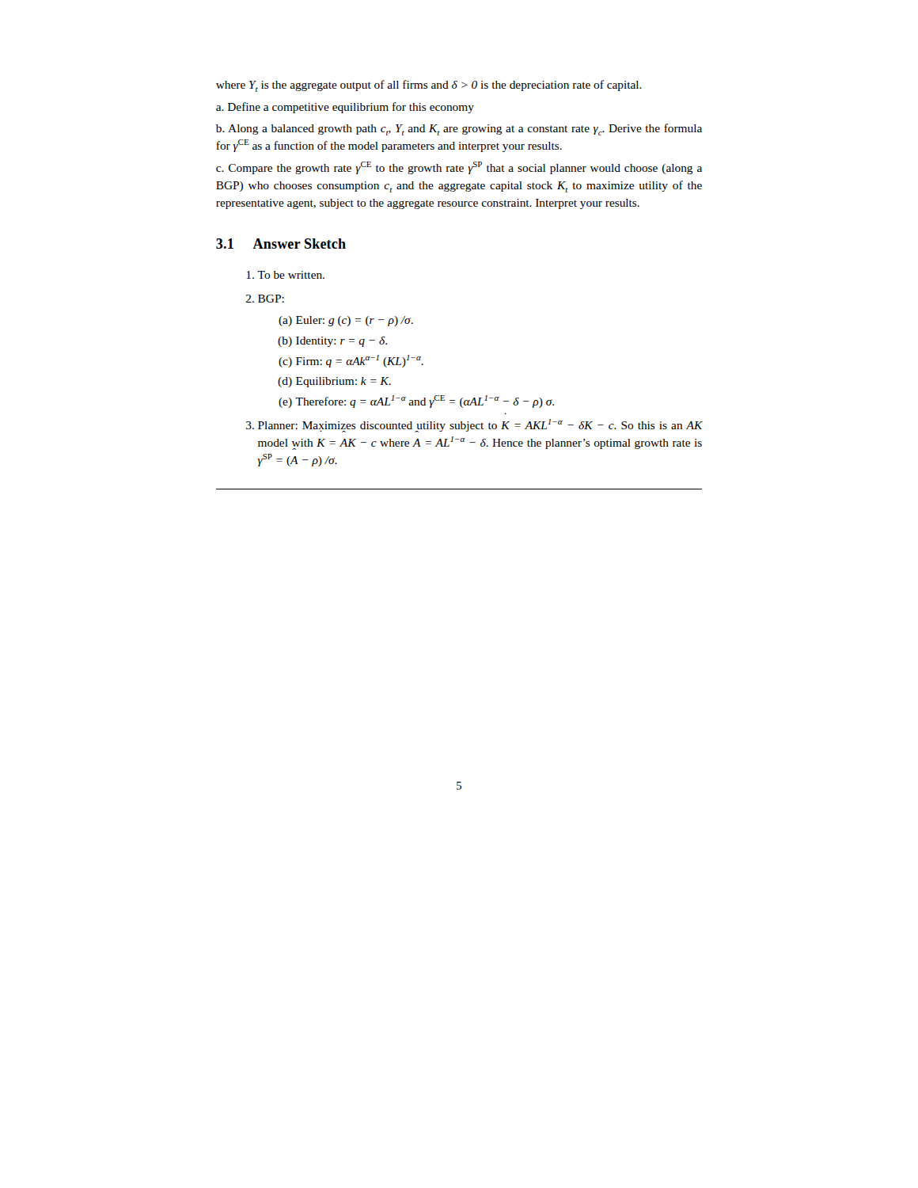where Yt is the aggregate output of all firms and δ > 0 is the depreciation rate of capital.
a. Define a competitive equilibrium for this economy
b. Along a balanced growth path ct, Yt and Kt are growing at a constant rate γc. Derive the formula for γCE as a function of the model parameters and interpret your results.
c. Compare the growth rate γCE to the growth rate γSP that a social planner would choose (along a BGP) who chooses consumption ct and the aggregate capital stock Kt to maximize utility of the representative agent, subject to the aggregate resource constraint. Interpret your results.
3.1 Answer Sketch
To be written.
BGP:
Euler: g (c) = (r − ρ) /σ.
Identity: r = q − δ.
Firm: q = αAkα−1 (KL)1−α.
Equilibrium: k = K.
Therefore: q = αAL1−α and γCE = (αAL1−α − δ − ρ) σ.
Planner: Maximizes discounted utility subject to K = AKL1−α − δK − c. So this is an AK model with K = AK − c where A = AL1−α − δ. Hence the planner’s optimal growth rate is γSP = (A − ρ) /σ.
5